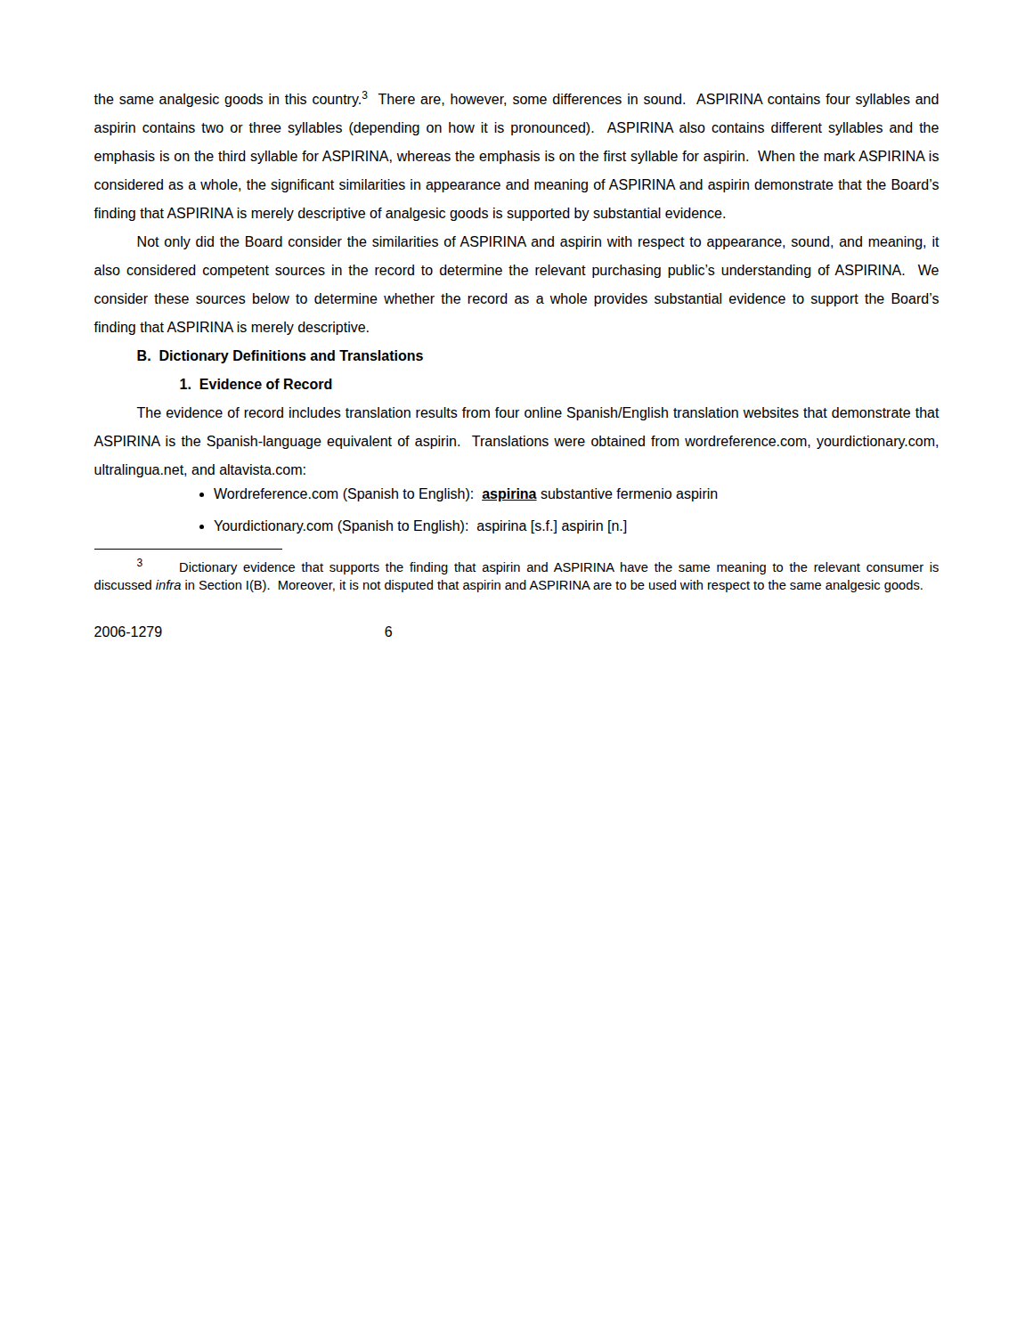the same analgesic goods in this country.3 There are, however, some differences in sound. ASPIRINA contains four syllables and aspirin contains two or three syllables (depending on how it is pronounced). ASPIRINA also contains different syllables and the emphasis is on the third syllable for ASPIRINA, whereas the emphasis is on the first syllable for aspirin. When the mark ASPIRINA is considered as a whole, the significant similarities in appearance and meaning of ASPIRINA and aspirin demonstrate that the Board’s finding that ASPIRINA is merely descriptive of analgesic goods is supported by substantial evidence.
Not only did the Board consider the similarities of ASPIRINA and aspirin with respect to appearance, sound, and meaning, it also considered competent sources in the record to determine the relevant purchasing public’s understanding of ASPIRINA. We consider these sources below to determine whether the record as a whole provides substantial evidence to support the Board’s finding that ASPIRINA is merely descriptive.
B. Dictionary Definitions and Translations
1. Evidence of Record
The evidence of record includes translation results from four online Spanish/English translation websites that demonstrate that ASPIRINA is the Spanish-language equivalent of aspirin. Translations were obtained from wordreference.com, yourdictionary.com, ultralingua.net, and altavista.com:
Wordreference.com (Spanish to English): aspirina substantive fermenio aspirin
Yourdictionary.com (Spanish to English): aspirina [s.f.] aspirin [n.]
3 Dictionary evidence that supports the finding that aspirin and ASPIRINA have the same meaning to the relevant consumer is discussed infra in Section I(B). Moreover, it is not disputed that aspirin and ASPIRINA are to be used with respect to the same analgesic goods.
2006-1279 6